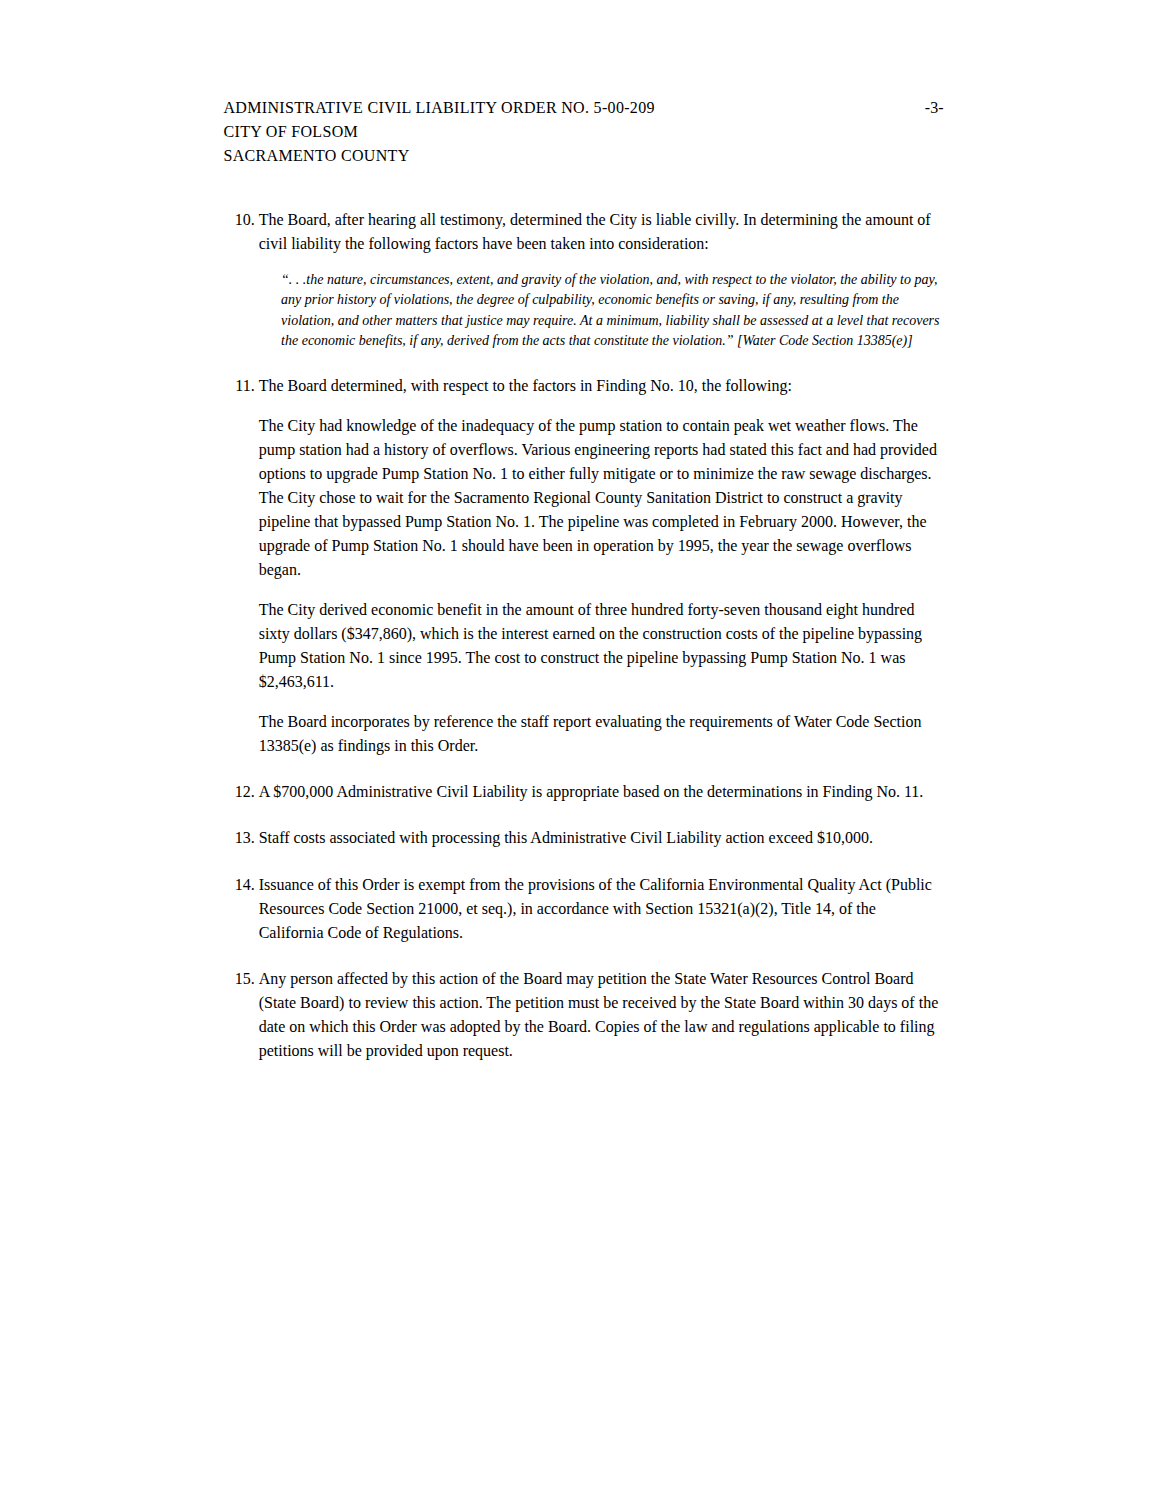-3-
ADMINISTRATIVE CIVIL LIABILITY ORDER NO. 5-00-209
CITY OF FOLSOM
SACRAMENTO COUNTY
The Board, after hearing all testimony, determined the City is liable civilly. In determining the amount of civil liability the following factors have been taken into consideration:
“. . .the nature, circumstances, extent, and gravity of the violation, and, with respect to the violator, the ability to pay, any prior history of violations, the degree of culpability, economic benefits or saving, if any, resulting from the violation, and other matters that justice may require. At a minimum, liability shall be assessed at a level that recovers the economic benefits, if any, derived from the acts that constitute the violation.” [Water Code Section 13385(e)]
The Board determined, with respect to the factors in Finding No. 10, the following:
The City had knowledge of the inadequacy of the pump station to contain peak wet weather flows. The pump station had a history of overflows. Various engineering reports had stated this fact and had provided options to upgrade Pump Station No. 1 to either fully mitigate or to minimize the raw sewage discharges. The City chose to wait for the Sacramento Regional County Sanitation District to construct a gravity pipeline that bypassed Pump Station No. 1. The pipeline was completed in February 2000. However, the upgrade of Pump Station No. 1 should have been in operation by 1995, the year the sewage overflows began.
The City derived economic benefit in the amount of three hundred forty-seven thousand eight hundred sixty dollars ($347,860), which is the interest earned on the construction costs of the pipeline bypassing Pump Station No. 1 since 1995. The cost to construct the pipeline bypassing Pump Station No. 1 was $2,463,611.
The Board incorporates by reference the staff report evaluating the requirements of Water Code Section 13385(e) as findings in this Order.
A $700,000 Administrative Civil Liability is appropriate based on the determinations in Finding No. 11.
Staff costs associated with processing this Administrative Civil Liability action exceed $10,000.
Issuance of this Order is exempt from the provisions of the California Environmental Quality Act (Public Resources Code Section 21000, et seq.), in accordance with Section 15321(a)(2), Title 14, of the California Code of Regulations.
Any person affected by this action of the Board may petition the State Water Resources Control Board (State Board) to review this action. The petition must be received by the State Board within 30 days of the date on which this Order was adopted by the Board. Copies of the law and regulations applicable to filing petitions will be provided upon request.